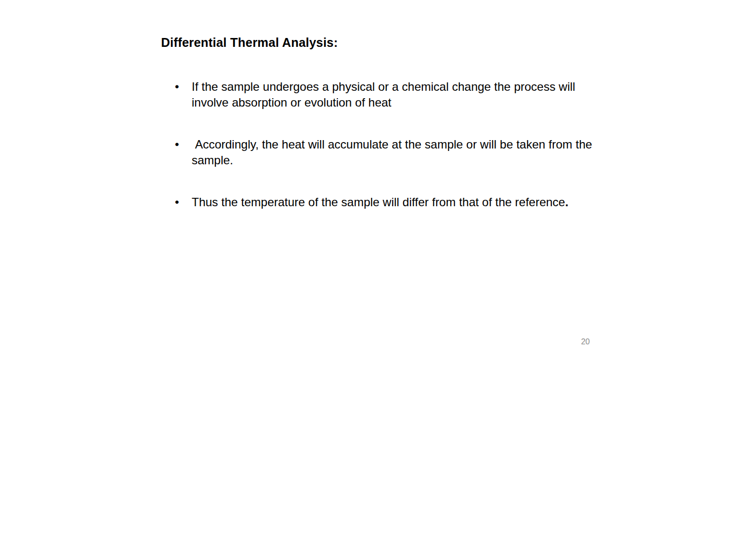Differential Thermal Analysis:
If the sample undergoes a physical or a chemical change the process will involve absorption or evolution of heat
Accordingly, the heat will accumulate at the sample or will be taken from the sample.
Thus the temperature of the sample will differ from that of the reference.
20